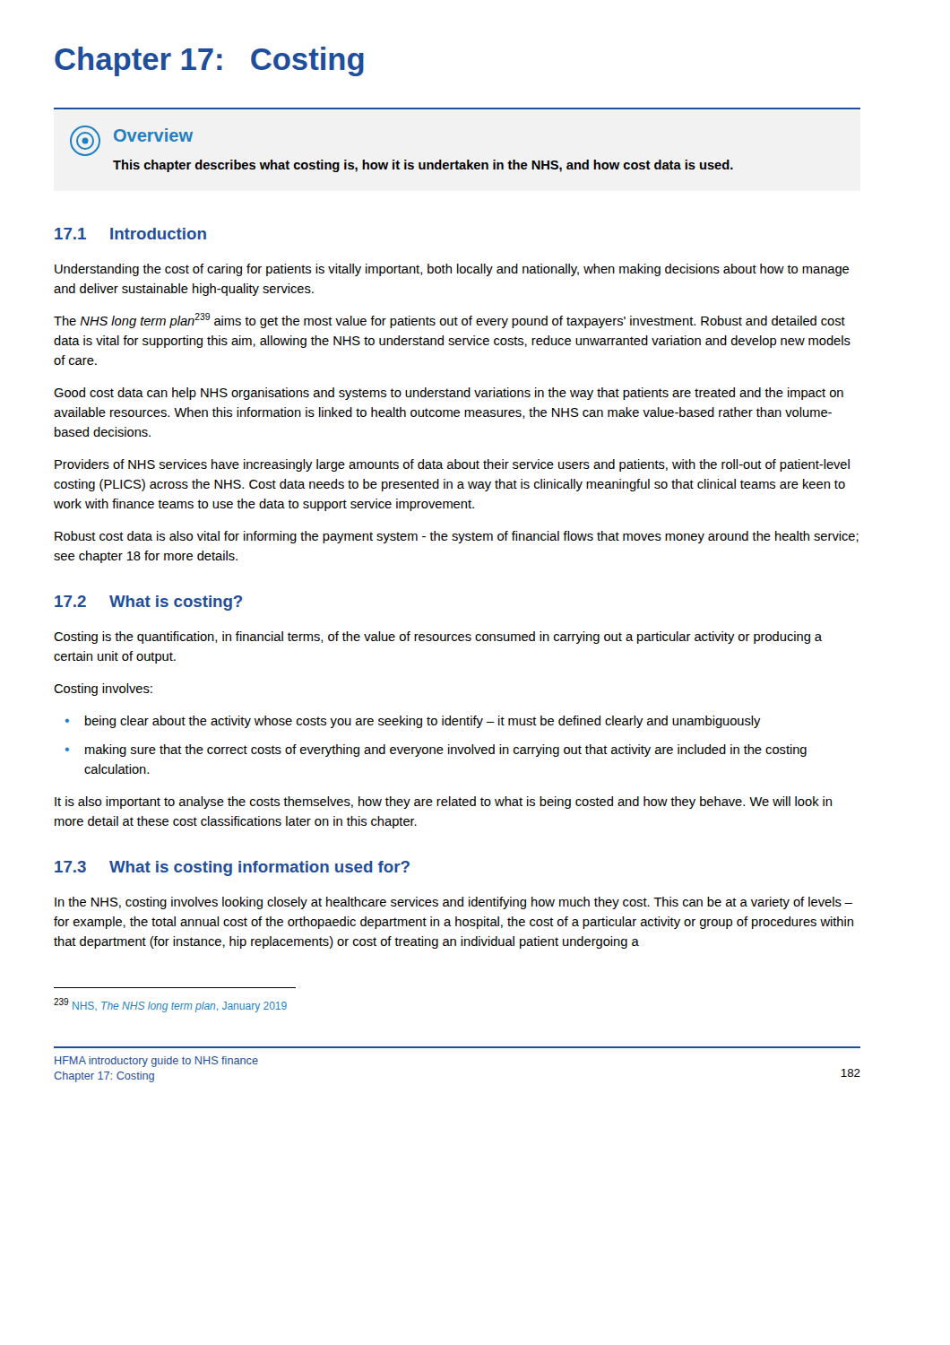Chapter 17: Costing
Overview
This chapter describes what costing is, how it is undertaken in the NHS, and how cost data is used.
17.1 Introduction
Understanding the cost of caring for patients is vitally important, both locally and nationally, when making decisions about how to manage and deliver sustainable high-quality services.
The NHS long term plan239 aims to get the most value for patients out of every pound of taxpayers' investment. Robust and detailed cost data is vital for supporting this aim, allowing the NHS to understand service costs, reduce unwarranted variation and develop new models of care.
Good cost data can help NHS organisations and systems to understand variations in the way that patients are treated and the impact on available resources. When this information is linked to health outcome measures, the NHS can make value-based rather than volume-based decisions.
Providers of NHS services have increasingly large amounts of data about their service users and patients, with the roll-out of patient-level costing (PLICS) across the NHS. Cost data needs to be presented in a way that is clinically meaningful so that clinical teams are keen to work with finance teams to use the data to support service improvement.
Robust cost data is also vital for informing the payment system - the system of financial flows that moves money around the health service; see chapter 18 for more details.
17.2 What is costing?
Costing is the quantification, in financial terms, of the value of resources consumed in carrying out a particular activity or producing a certain unit of output.
Costing involves:
being clear about the activity whose costs you are seeking to identify – it must be defined clearly and unambiguously
making sure that the correct costs of everything and everyone involved in carrying out that activity are included in the costing calculation.
It is also important to analyse the costs themselves, how they are related to what is being costed and how they behave. We will look in more detail at these cost classifications later on in this chapter.
17.3 What is costing information used for?
In the NHS, costing involves looking closely at healthcare services and identifying how much they cost. This can be at a variety of levels – for example, the total annual cost of the orthopaedic department in a hospital, the cost of a particular activity or group of procedures within that department (for instance, hip replacements) or cost of treating an individual patient undergoing a
239 NHS, The NHS long term plan, January 2019
HFMA introductory guide to NHS finance
Chapter 17: Costing
182